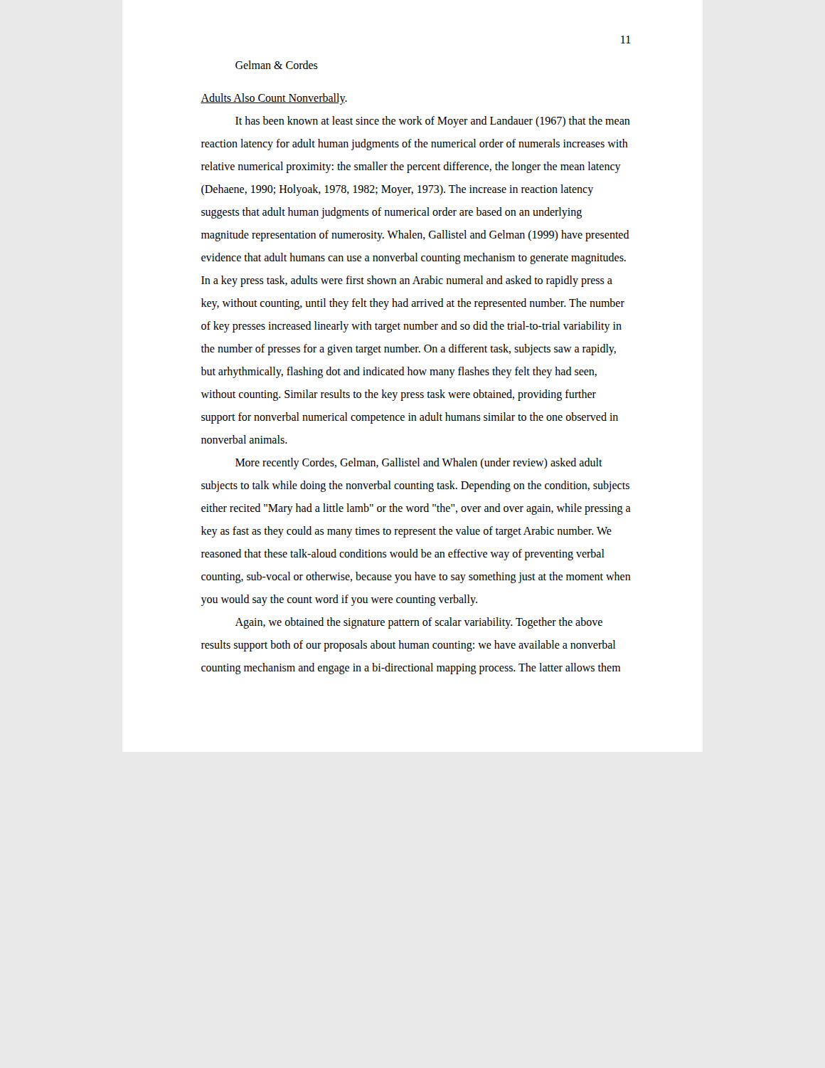11
Gelman & Cordes
Adults Also Count Nonverbally.
It has been known at least since the work of Moyer and Landauer (1967) that the mean reaction latency for adult human judgments of the numerical order of numerals increases with relative numerical proximity: the smaller the percent difference, the longer the mean latency (Dehaene, 1990; Holyoak, 1978, 1982; Moyer, 1973). The increase in reaction latency suggests that adult human judgments of numerical order are based on an underlying magnitude representation of numerosity. Whalen, Gallistel and Gelman (1999) have presented evidence that adult humans can use a nonverbal counting mechanism to generate magnitudes. In a key press task, adults were first shown an Arabic numeral and asked to rapidly press a key, without counting, until they felt they had arrived at the represented number. The number of key presses increased linearly with target number and so did the trial-to-trial variability in the number of presses for a given target number. On a different task, subjects saw a rapidly, but arhythmically, flashing dot and indicated how many flashes they felt they had seen, without counting. Similar results to the key press task were obtained, providing further support for nonverbal numerical competence in adult humans similar to the one observed in nonverbal animals.
More recently Cordes, Gelman, Gallistel and Whalen (under review) asked adult subjects to talk while doing the nonverbal counting task. Depending on the condition, subjects either recited "Mary had a little lamb" or the word "the", over and over again, while pressing a key as fast as they could as many times to represent the value of target Arabic number. We reasoned that these talk-aloud conditions would be an effective way of preventing verbal counting, sub-vocal or otherwise, because you have to say something just at the moment when you would say the count word if you were counting verbally.
Again, we obtained the signature pattern of scalar variability. Together the above results support both of our proposals about human counting: we have available a nonverbal counting mechanism and engage in a bi-directional mapping process. The latter allows them